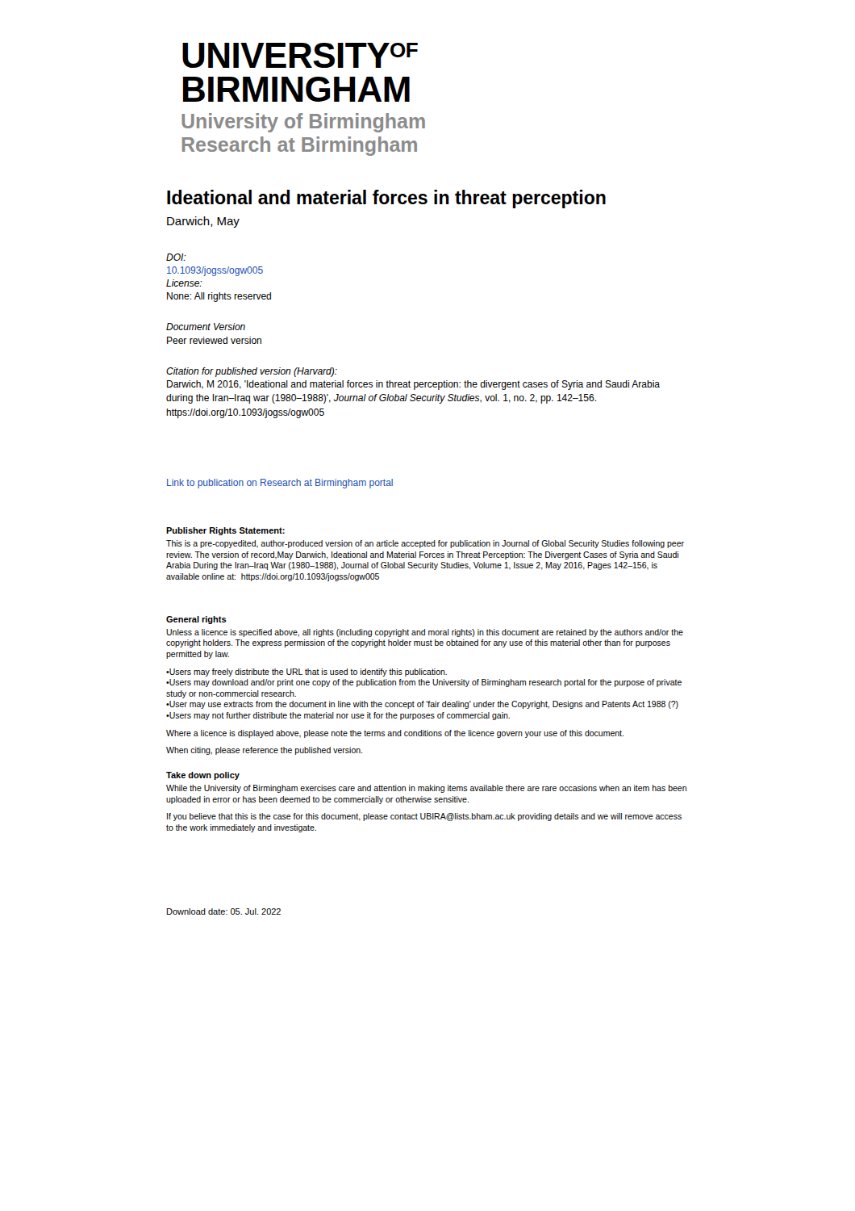UNIVERSITYOF
BIRMINGHAM
University of Birmingham
Research at Birmingham
Ideational and material forces in threat perception
Darwich, May
DOI:
10.1093/jogss/ogw005
License:
None: All rights reserved
Document Version
Peer reviewed version
Citation for published version (Harvard):
Darwich, M 2016, 'Ideational and material forces in threat perception: the divergent cases of Syria and Saudi Arabia during the Iran–Iraq war (1980–1988)', Journal of Global Security Studies, vol. 1, no. 2, pp. 142–156. https://doi.org/10.1093/jogss/ogw005
Link to publication on Research at Birmingham portal
Publisher Rights Statement:
This is a pre-copyedited, author-produced version of an article accepted for publication in Journal of Global Security Studies following peer review. The version of record,May Darwich, Ideational and Material Forces in Threat Perception: The Divergent Cases of Syria and Saudi Arabia During the Iran–Iraq War (1980–1988), Journal of Global Security Studies, Volume 1, Issue 2, May 2016, Pages 142–156, is available online at: https://doi.org/10.1093/jogss/ogw005
General rights
Unless a licence is specified above, all rights (including copyright and moral rights) in this document are retained by the authors and/or the copyright holders. The express permission of the copyright holder must be obtained for any use of this material other than for purposes permitted by law.
•Users may freely distribute the URL that is used to identify this publication.
•Users may download and/or print one copy of the publication from the University of Birmingham research portal for the purpose of private study or non-commercial research.
•User may use extracts from the document in line with the concept of 'fair dealing' under the Copyright, Designs and Patents Act 1988 (?)
•Users may not further distribute the material nor use it for the purposes of commercial gain.
Where a licence is displayed above, please note the terms and conditions of the licence govern your use of this document.
When citing, please reference the published version.
Take down policy
While the University of Birmingham exercises care and attention in making items available there are rare occasions when an item has been uploaded in error or has been deemed to be commercially or otherwise sensitive.
If you believe that this is the case for this document, please contact UBIRA@lists.bham.ac.uk providing details and we will remove access to the work immediately and investigate.
Download date: 05. Jul. 2022